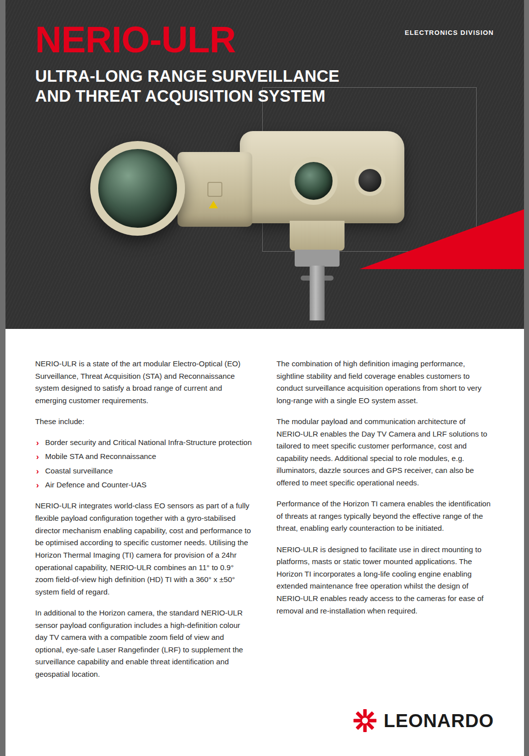ELECTRONICS DIVISION
NERIO-ULR
Ultra-Long Range Surveillance
and Threat Acquisition System
NERIO-ULR is a state of the art modular Electro-Optical (EO) Surveillance, Threat Acquisition (STA) and Reconnaissance system designed to satisfy a broad range of current and emerging customer requirements.
These include:
Border security and Critical National Infra-Structure protection
Mobile STA and Reconnaissance
Coastal surveillance
Air Defence and Counter-UAS
NERIO-ULR integrates world-class EO sensors as part of a fully flexible payload configuration together with a gyro-stabilised director mechanism enabling capability, cost and performance to be optimised according to specific customer needs. Utilising the Horizon Thermal Imaging (TI) camera for provision of a 24hr operational capability, NERIO-ULR combines an 11° to 0.9° zoom field-of-view high definition (HD) TI with a 360° x ±50° system field of regard.
In additional to the Horizon camera, the standard NERIO-ULR sensor payload configuration includes a high-definition colour day TV camera with a compatible zoom field of view and optional, eye-safe Laser Rangefinder (LRF) to supplement the surveillance capability and enable threat identification and geospatial location.
The combination of high definition imaging performance, sightline stability and field coverage enables customers to conduct surveillance acquisition operations from short to very long-range with a single EO system asset.
The modular payload and communication architecture of NERIO-ULR enables the Day TV Camera and LRF solutions to tailored to meet specific customer performance, cost and capability needs. Additional special to role modules, e.g. illuminators, dazzle sources and GPS receiver, can also be offered to meet specific operational needs.
Performance of the Horizon TI camera enables the identification of threats at ranges typically beyond the effective range of the threat, enabling early counteraction to be initiated.
NERIO-ULR is designed to facilitate use in direct mounting to platforms, masts or static tower mounted applications. The Horizon TI incorporates a long-life cooling engine enabling extended maintenance free operation whilst the design of NERIO-ULR enables ready access to the cameras for ease of removal and re-installation when required.
LEONARDO